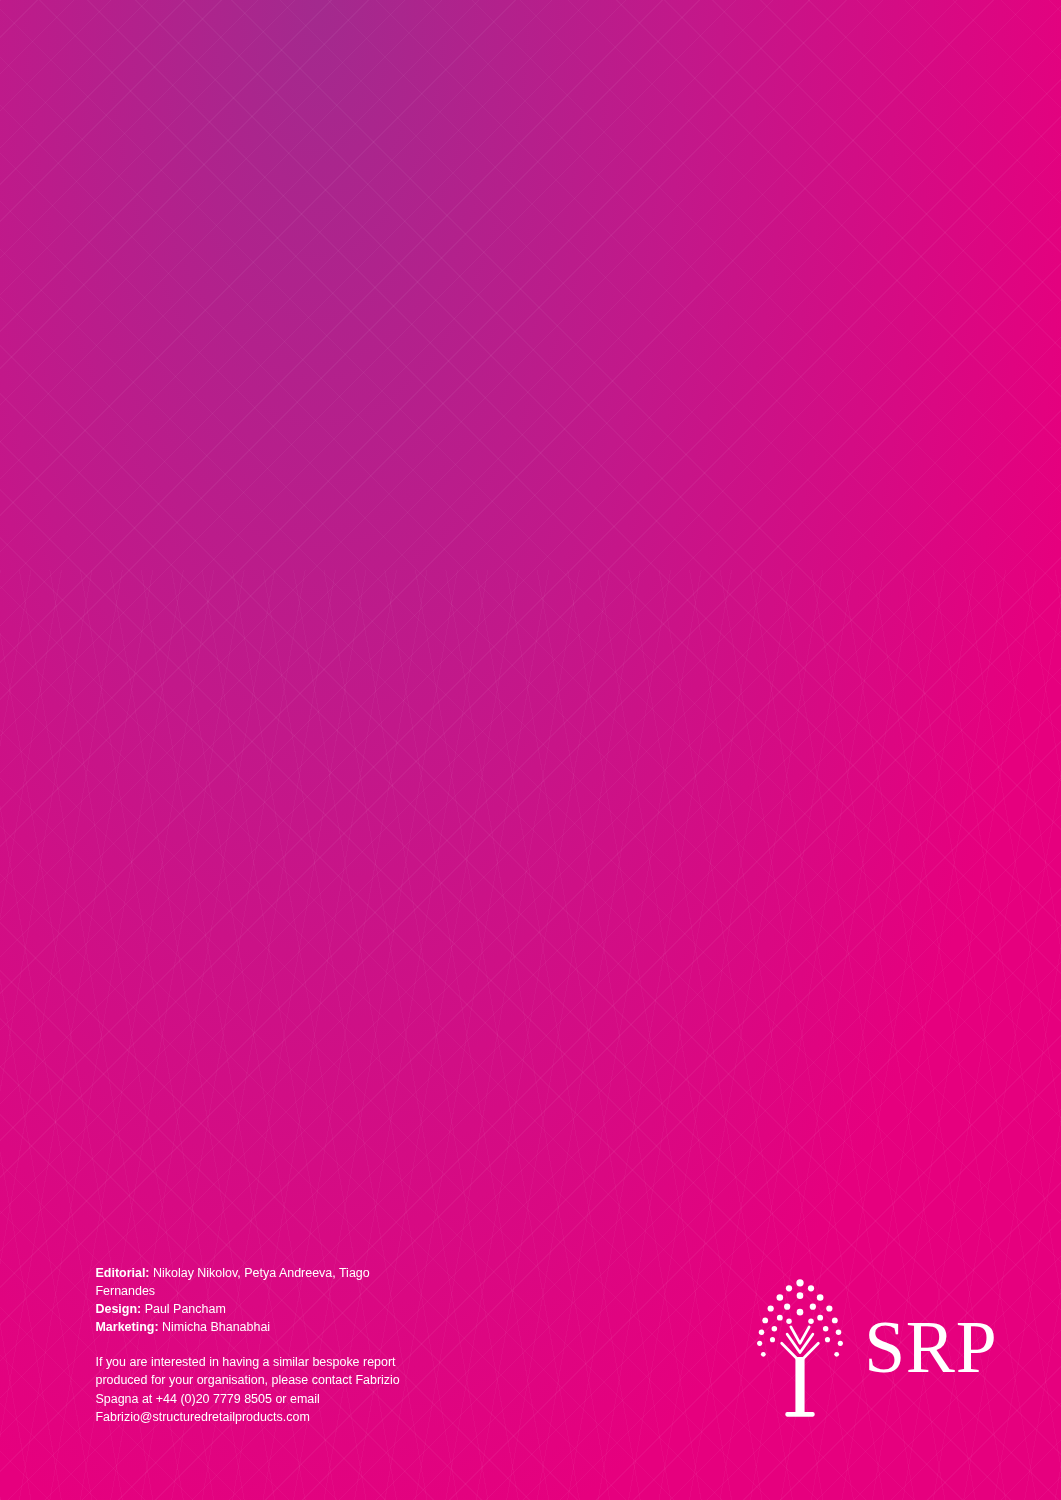Editorial: Nikolay Nikolov, Petya Andreeva, Tiago Fernandes
Design: Paul Pancham
Marketing: Nimicha Bhanabhai
If you are interested in having a similar bespoke report produced for your organisation, please contact Fabrizio Spagna at +44 (0)20 7779 8505 or email Fabrizio@structuredretailproducts.com
SRP